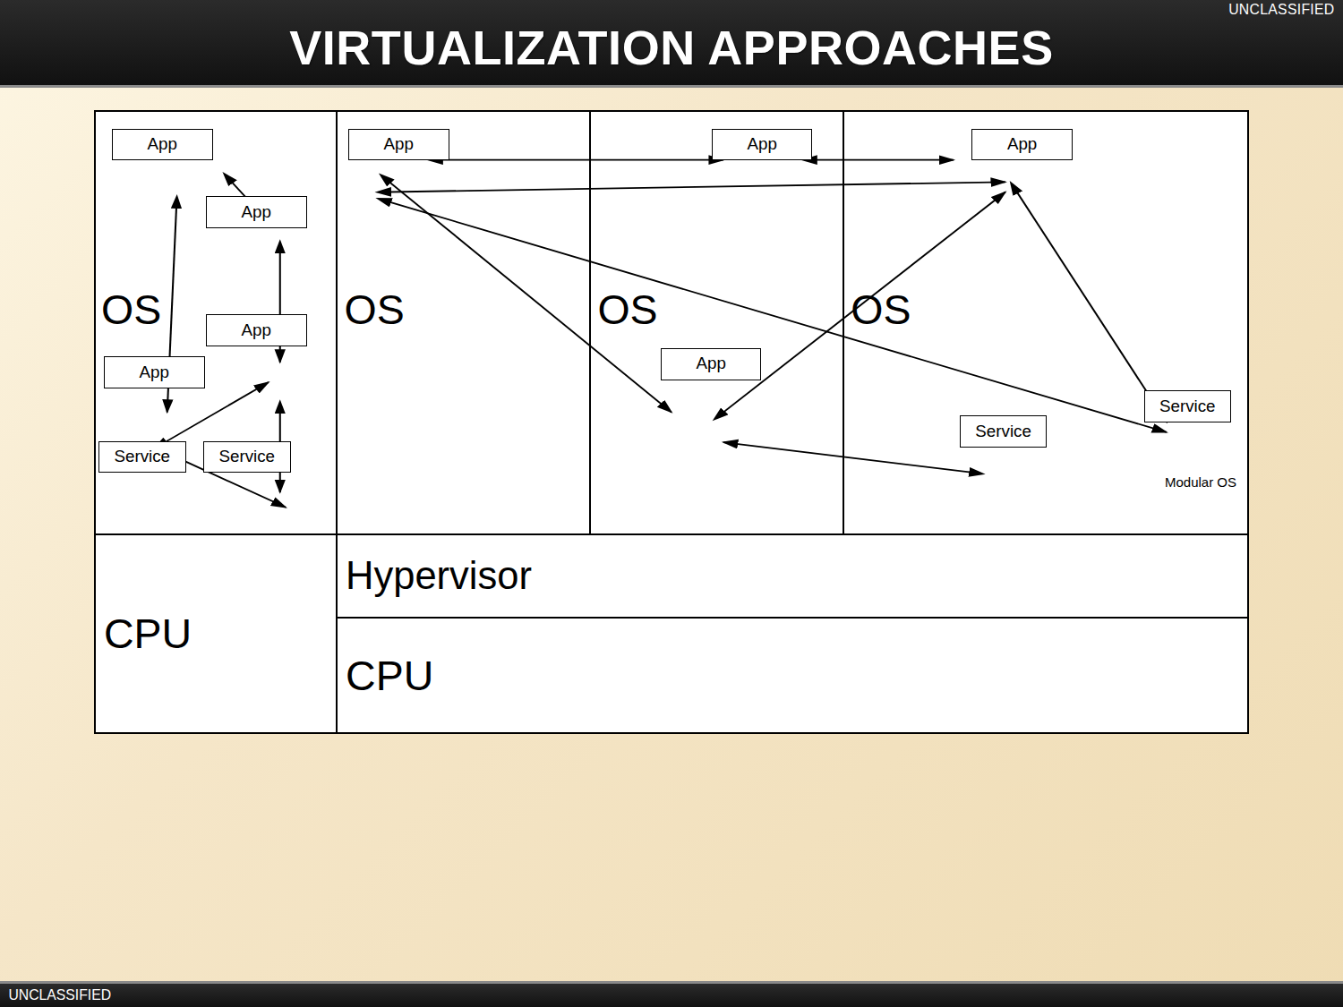UNCLASSIFIED
VIRTUALIZATION APPROACHES
OS
App
App
App
App
Service
Service
OS
App
OS
App
App
OS
App
Service
Service
Modular OS
CPU
Hypervisor
CPU
UNCLASSIFIED